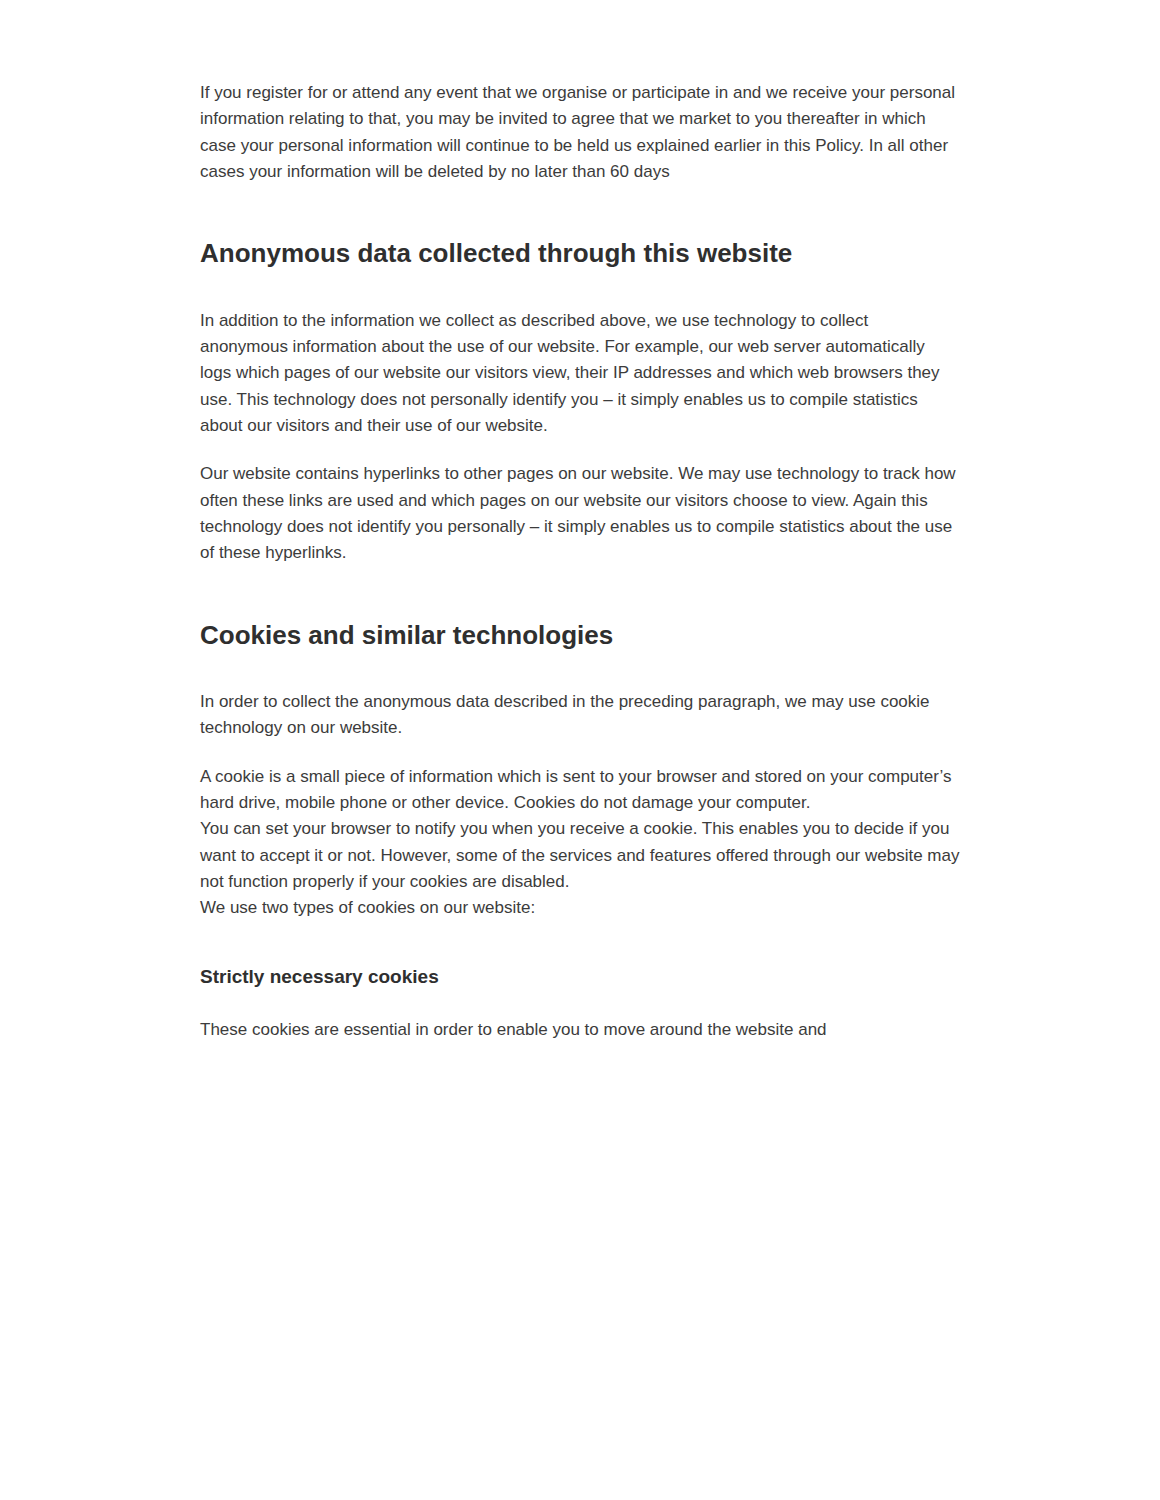If you register for or attend any event that we organise or participate in and we receive your personal information relating to that, you may be invited to agree that we market to you thereafter in which case your personal information will continue to be held us explained earlier in this Policy. In all other cases your information will be deleted by no later than 60 days
Anonymous data collected through this website
In addition to the information we collect as described above, we use technology to collect anonymous information about the use of our website. For example, our web server automatically logs which pages of our website our visitors view, their IP addresses and which web browsers they use. This technology does not personally identify you – it simply enables us to compile statistics about our visitors and their use of our website.
Our website contains hyperlinks to other pages on our website. We may use technology to track how often these links are used and which pages on our website our visitors choose to view. Again this technology does not identify you personally – it simply enables us to compile statistics about the use of these hyperlinks.
Cookies and similar technologies
In order to collect the anonymous data described in the preceding paragraph, we may use cookie technology on our website.
A cookie is a small piece of information which is sent to your browser and stored on your computer’s hard drive, mobile phone or other device. Cookies do not damage your computer.
You can set your browser to notify you when you receive a cookie. This enables you to decide if you want to accept it or not. However, some of the services and features offered through our website may not function properly if your cookies are disabled.
We use two types of cookies on our website:
Strictly necessary cookies
These cookies are essential in order to enable you to move around the website and